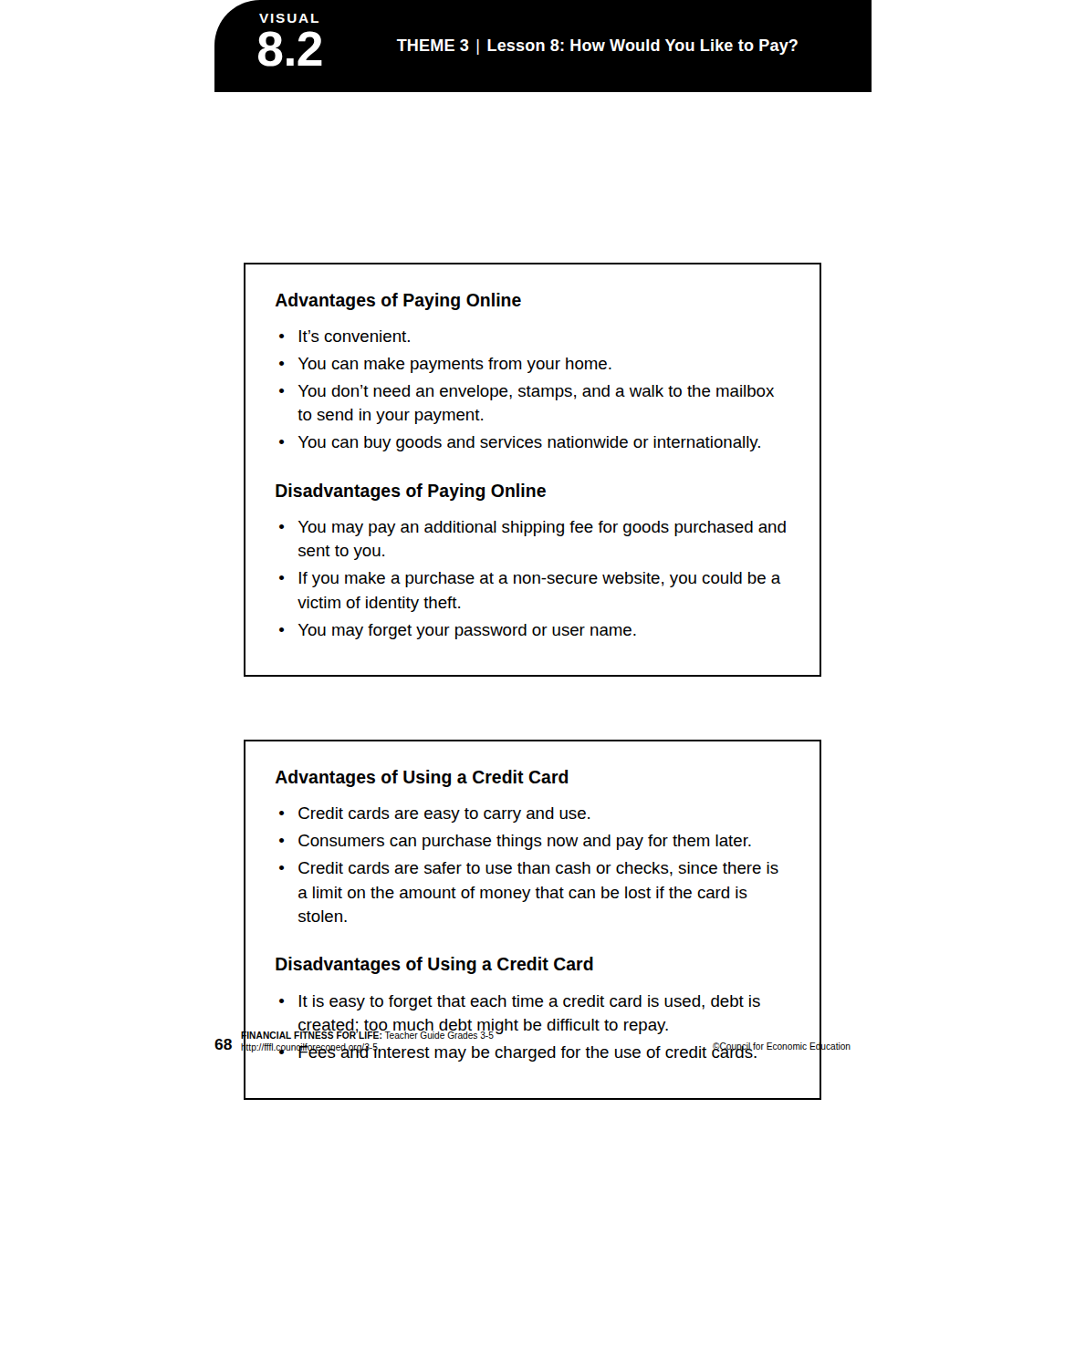THEME 3 | Lesson 8: How Would You Like to Pay?
VISUAL
8.2
Advantages of Paying Online
It’s convenient.
You can make payments from your home.
You don’t need an envelope, stamps, and a walk to the mailbox to send in your payment.
You can buy goods and services nationwide or internationally.
Disadvantages of Paying Online
You may pay an additional shipping fee for goods purchased and sent to you.
If you make a purchase at a non-secure website, you could be a victim of identity theft.
You may forget your password or user name.
Advantages of Using a Credit Card
Credit cards are easy to carry and use.
Consumers can purchase things now and pay for them later.
Credit cards are safer to use than cash or checks, since there is a limit on the amount of money that can be lost if the card is stolen.
Disadvantages of Using a Credit Card
It is easy to forget that each time a credit card is used, debt is created; too much debt might be difficult to repay.
Fees and interest may be charged for the use of credit cards.
68
FINANCIAL FITNESS FOR LIFE: Teacher Guide Grades 3-5
http://fffl.councilforeconed.org/3-5
©Council for Economic Education